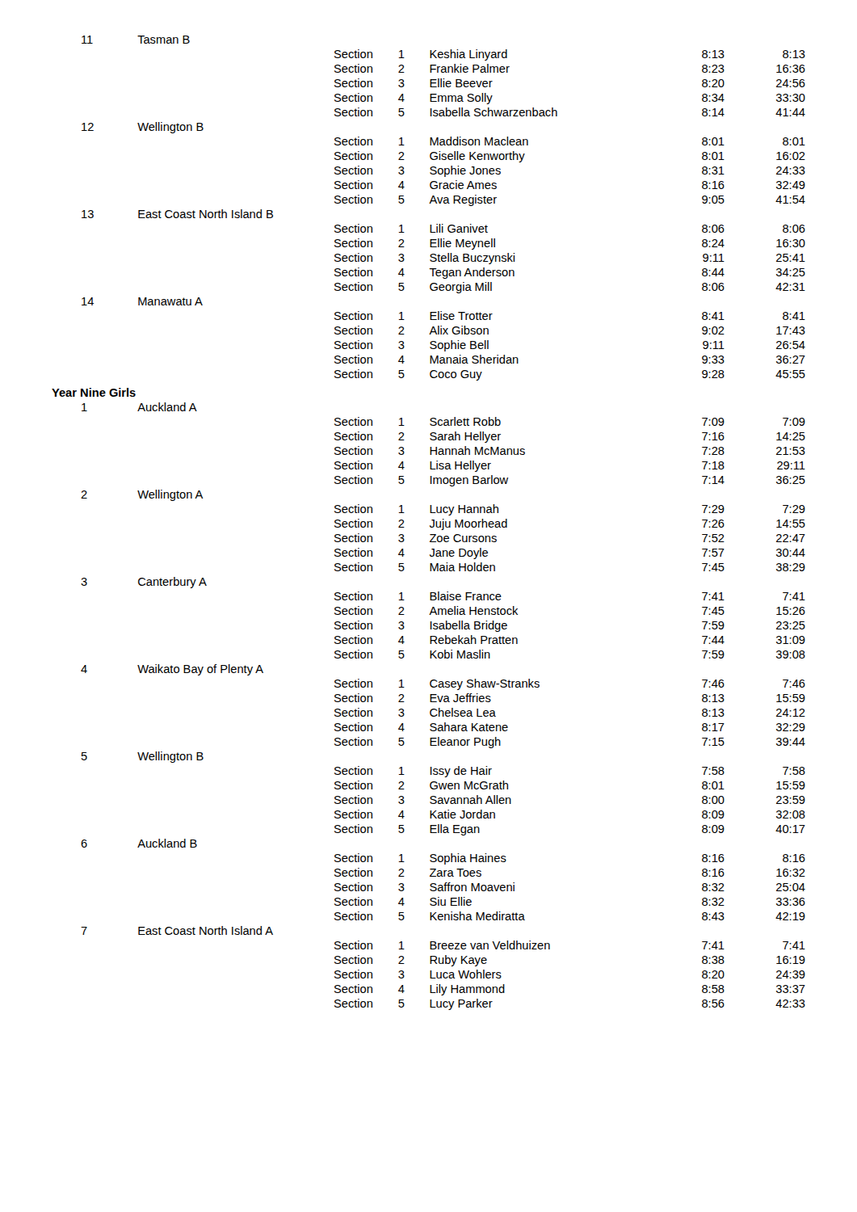| 11 | Tasman B | | | | | |
| | | Section | 1 | Keshia Linyard | 8:13 | 8:13 |
| | | Section | 2 | Frankie Palmer | 8:23 | 16:36 |
| | | Section | 3 | Ellie Beever | 8:20 | 24:56 |
| | | Section | 4 | Emma Solly | 8:34 | 33:30 |
| | | Section | 5 | Isabella Schwarzenbach | 8:14 | 41:44 |
| 12 | Wellington B | | | | | |
| | | Section | 1 | Maddison Maclean | 8:01 | 8:01 |
| | | Section | 2 | Giselle Kenworthy | 8:01 | 16:02 |
| | | Section | 3 | Sophie Jones | 8:31 | 24:33 |
| | | Section | 4 | Gracie Ames | 8:16 | 32:49 |
| | | Section | 5 | Ava Register | 9:05 | 41:54 |
| 13 | East Coast North Island B | | | | | |
| | | Section | 1 | Lili Ganivet | 8:06 | 8:06 |
| | | Section | 2 | Ellie Meynell | 8:24 | 16:30 |
| | | Section | 3 | Stella Buczynski | 9:11 | 25:41 |
| | | Section | 4 | Tegan Anderson | 8:44 | 34:25 |
| | | Section | 5 | Georgia Mill | 8:06 | 42:31 |
| 14 | Manawatu A | | | | | |
| | | Section | 1 | Elise Trotter | 8:41 | 8:41 |
| | | Section | 2 | Alix Gibson | 9:02 | 17:43 |
| | | Section | 3 | Sophie Bell | 9:11 | 26:54 |
| | | Section | 4 | Manaia Sheridan | 9:33 | 36:27 |
| | | Section | 5 | Coco Guy | 9:28 | 45:55 |
| Year Nine Girls |
| 1 | Auckland A | | | | | |
| | | Section | 1 | Scarlett Robb | 7:09 | 7:09 |
| | | Section | 2 | Sarah Hellyer | 7:16 | 14:25 |
| | | Section | 3 | Hannah McManus | 7:28 | 21:53 |
| | | Section | 4 | Lisa Hellyer | 7:18 | 29:11 |
| | | Section | 5 | Imogen Barlow | 7:14 | 36:25 |
| 2 | Wellington A | | | | | |
| | | Section | 1 | Lucy Hannah | 7:29 | 7:29 |
| | | Section | 2 | Juju Moorhead | 7:26 | 14:55 |
| | | Section | 3 | Zoe Cursons | 7:52 | 22:47 |
| | | Section | 4 | Jane Doyle | 7:57 | 30:44 |
| | | Section | 5 | Maia Holden | 7:45 | 38:29 |
| 3 | Canterbury A | | | | | |
| | | Section | 1 | Blaise France | 7:41 | 7:41 |
| | | Section | 2 | Amelia Henstock | 7:45 | 15:26 |
| | | Section | 3 | Isabella Bridge | 7:59 | 23:25 |
| | | Section | 4 | Rebekah Pratten | 7:44 | 31:09 |
| | | Section | 5 | Kobi Maslin | 7:59 | 39:08 |
| 4 | Waikato Bay of Plenty A | | | | | |
| | | Section | 1 | Casey Shaw-Stranks | 7:46 | 7:46 |
| | | Section | 2 | Eva Jeffries | 8:13 | 15:59 |
| | | Section | 3 | Chelsea Lea | 8:13 | 24:12 |
| | | Section | 4 | Sahara Katene | 8:17 | 32:29 |
| | | Section | 5 | Eleanor Pugh | 7:15 | 39:44 |
| 5 | Wellington B | | | | | |
| | | Section | 1 | Issy de Hair | 7:58 | 7:58 |
| | | Section | 2 | Gwen McGrath | 8:01 | 15:59 |
| | | Section | 3 | Savannah Allen | 8:00 | 23:59 |
| | | Section | 4 | Katie Jordan | 8:09 | 32:08 |
| | | Section | 5 | Ella Egan | 8:09 | 40:17 |
| 6 | Auckland B | | | | | |
| | | Section | 1 | Sophia Haines | 8:16 | 8:16 |
| | | Section | 2 | Zara Toes | 8:16 | 16:32 |
| | | Section | 3 | Saffron Moaveni | 8:32 | 25:04 |
| | | Section | 4 | Siu Ellie | 8:32 | 33:36 |
| | | Section | 5 | Kenisha Mediratta | 8:43 | 42:19 |
| 7 | East Coast North Island A | | | | | |
| | | Section | 1 | Breeze van Veldhuizen | 7:41 | 7:41 |
| | | Section | 2 | Ruby Kaye | 8:38 | 16:19 |
| | | Section | 3 | Luca Wohlers | 8:20 | 24:39 |
| | | Section | 4 | Lily Hammond | 8:58 | 33:37 |
| | | Section | 5 | Lucy Parker | 8:56 | 42:33 |